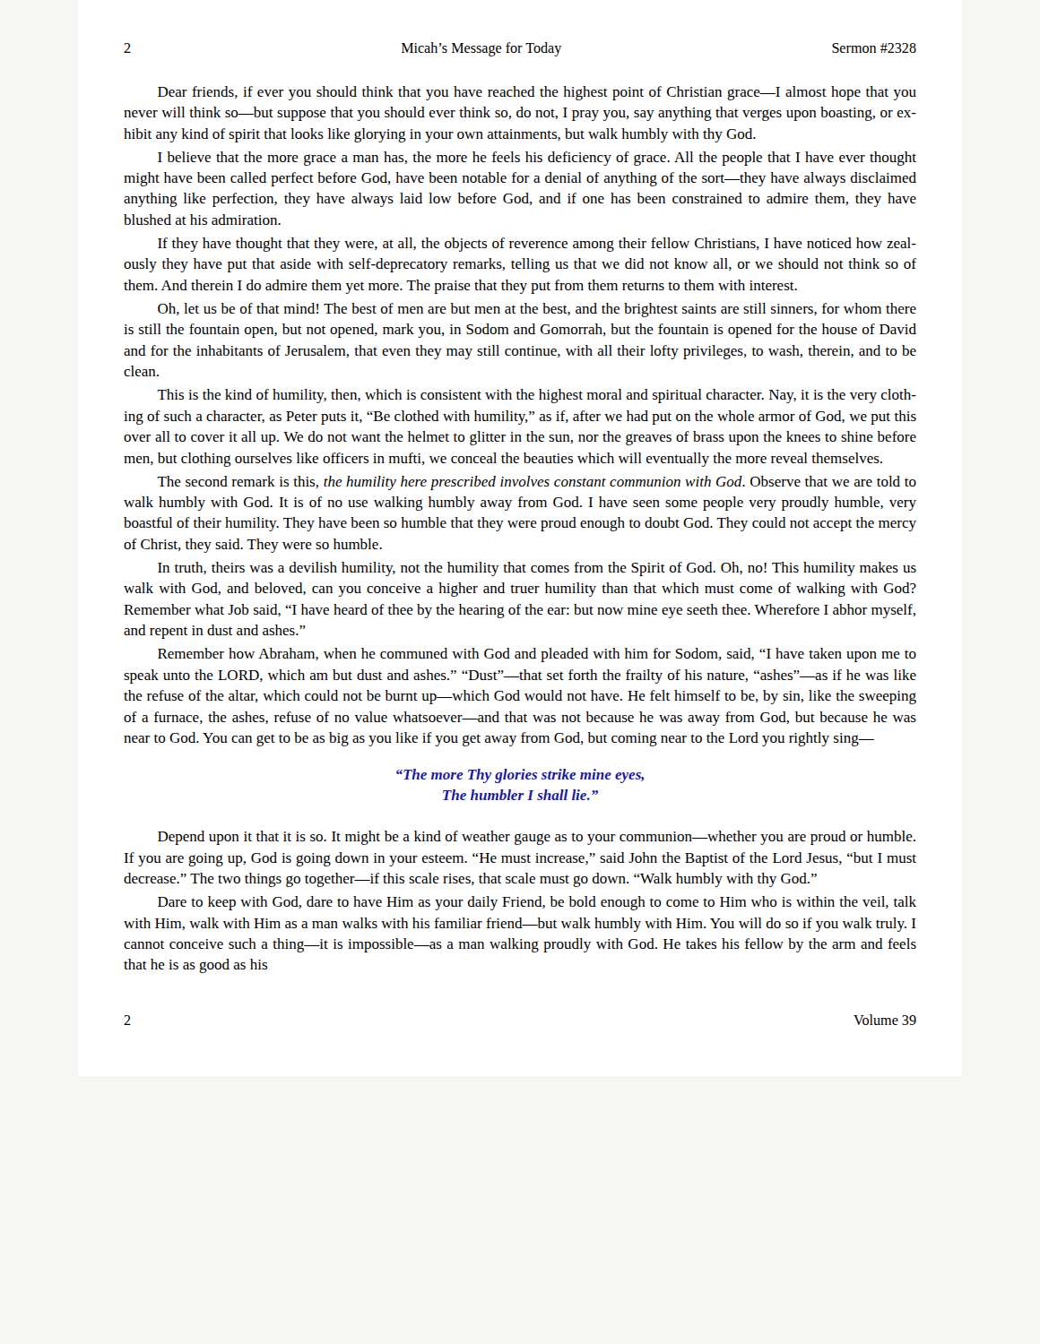2 Micah’s Message for Today Sermon #2328
Dear friends, if ever you should think that you have reached the highest point of Christian grace—I almost hope that you never will think so—but suppose that you should ever think so, do not, I pray you, say anything that verges upon boasting, or exhibit any kind of spirit that looks like glorying in your own attainments, but walk humbly with thy God.
I believe that the more grace a man has, the more he feels his deficiency of grace. All the people that I have ever thought might have been called perfect before God, have been notable for a denial of anything of the sort—they have always disclaimed anything like perfection, they have always laid low before God, and if one has been constrained to admire them, they have blushed at his admiration.
If they have thought that they were, at all, the objects of reverence among their fellow Christians, I have noticed how zealously they have put that aside with self-deprecatory remarks, telling us that we did not know all, or we should not think so of them. And therein I do admire them yet more. The praise that they put from them returns to them with interest.
Oh, let us be of that mind! The best of men are but men at the best, and the brightest saints are still sinners, for whom there is still the fountain open, but not opened, mark you, in Sodom and Gomorrah, but the fountain is opened for the house of David and for the inhabitants of Jerusalem, that even they may still continue, with all their lofty privileges, to wash, therein, and to be clean.
This is the kind of humility, then, which is consistent with the highest moral and spiritual character. Nay, it is the very clothing of such a character, as Peter puts it, “Be clothed with humility,” as if, after we had put on the whole armor of God, we put this over all to cover it all up. We do not want the helmet to glitter in the sun, nor the greaves of brass upon the knees to shine before men, but clothing ourselves like officers in mufti, we conceal the beauties which will eventually the more reveal themselves.
The second remark is this, the humility here prescribed involves constant communion with God. Observe that we are told to walk humbly with God. It is of no use walking humbly away from God. I have seen some people very proudly humble, very boastful of their humility. They have been so humble that they were proud enough to doubt God. They could not accept the mercy of Christ, they said. They were so humble.
In truth, theirs was a devilish humility, not the humility that comes from the Spirit of God. Oh, no! This humility makes us walk with God, and beloved, can you conceive a higher and truer humility than that which must come of walking with God? Remember what Job said, “I have heard of thee by the hearing of the ear: but now mine eye seeth thee. Wherefore I abhor myself, and repent in dust and ashes.”
Remember how Abraham, when he communed with God and pleaded with him for Sodom, said, “I have taken upon me to speak unto the LORD, which am but dust and ashes.” “Dust”—that set forth the frailty of his nature, “ashes”—as if he was like the refuse of the altar, which could not be burnt up—which God would not have. He felt himself to be, by sin, like the sweeping of a furnace, the ashes, refuse of no value whatsoever—and that was not because he was away from God, but because he was near to God. You can get to be as big as you like if you get away from God, but coming near to the Lord you rightly sing—
“The more Thy glories strike mine eyes,
The humbler I shall lie.”
Depend upon it that it is so. It might be a kind of weather gauge as to your communion—whether you are proud or humble. If you are going up, God is going down in your esteem. “He must increase,” said John the Baptist of the Lord Jesus, “but I must decrease.” The two things go together—if this scale rises, that scale must go down. “Walk humbly with thy God.”
Dare to keep with God, dare to have Him as your daily Friend, be bold enough to come to Him who is within the veil, talk with Him, walk with Him as a man walks with his familiar friend—but walk humbly with Him. You will do so if you walk truly. I cannot conceive such a thing—it is impossible—as a man walking proudly with God. He takes his fellow by the arm and feels that he is as good as his
2 Volume 39